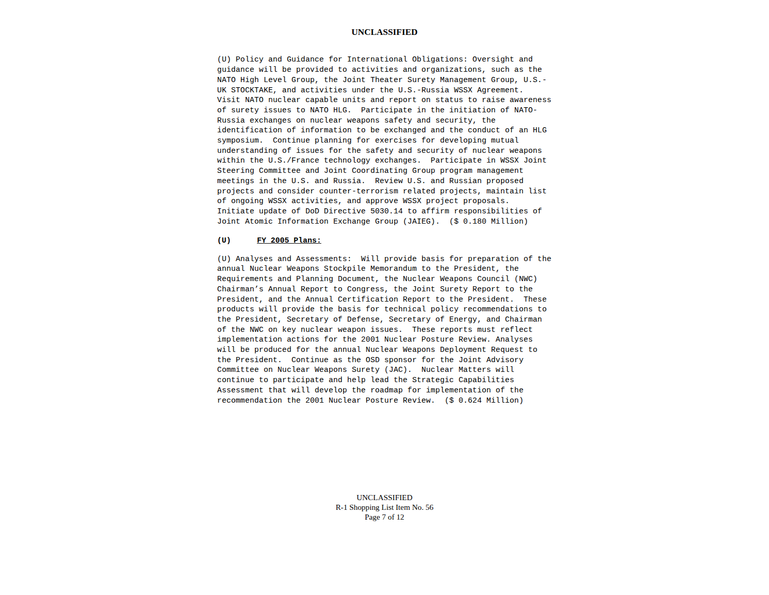UNCLASSIFIED
(U) Policy and Guidance for International Obligations: Oversight and guidance will be provided to activities and organizations, such as the NATO High Level Group, the Joint Theater Surety Management Group, U.S.-UK STOCKTAKE, and activities under the U.S.-Russia WSSX Agreement. Visit NATO nuclear capable units and report on status to raise awareness of surety issues to NATO HLG. Participate in the initiation of NATO-Russia exchanges on nuclear weapons safety and security, the identification of information to be exchanged and the conduct of an HLG symposium. Continue planning for exercises for developing mutual understanding of issues for the safety and security of nuclear weapons within the U.S./France technology exchanges. Participate in WSSX Joint Steering Committee and Joint Coordinating Group program management meetings in the U.S. and Russia. Review U.S. and Russian proposed projects and consider counter-terrorism related projects, maintain list of ongoing WSSX activities, and approve WSSX project proposals. Initiate update of DoD Directive 5030.14 to affirm responsibilities of Joint Atomic Information Exchange Group (JAIEG). ($ 0.180 Million)
(U) FY 2005 Plans:
(U) Analyses and Assessments: Will provide basis for preparation of the annual Nuclear Weapons Stockpile Memorandum to the President, the Requirements and Planning Document, the Nuclear Weapons Council (NWC) Chairman’s Annual Report to Congress, the Joint Surety Report to the President, and the Annual Certification Report to the President. These products will provide the basis for technical policy recommendations to the President, Secretary of Defense, Secretary of Energy, and Chairman of the NWC on key nuclear weapon issues. These reports must reflect implementation actions for the 2001 Nuclear Posture Review. Analyses will be produced for the annual Nuclear Weapons Deployment Request to the President. Continue as the OSD sponsor for the Joint Advisory Committee on Nuclear Weapons Surety (JAC). Nuclear Matters will continue to participate and help lead the Strategic Capabilities Assessment that will develop the roadmap for implementation of the recommendation the 2001 Nuclear Posture Review. ($ 0.624 Million)
UNCLASSIFIED
R-1 Shopping List Item No. 56
Page 7 of 12